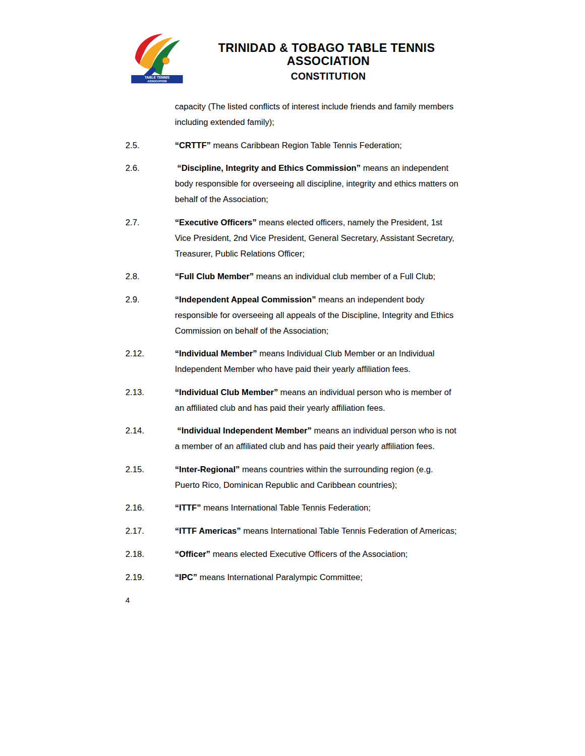TABLE TENNIS ASSOCIATION
TRINIDAD & TOBAGO TABLE TENNIS ASSOCIATION
CONSTITUTION
capacity (The listed conflicts of interest include friends and family members including extended family);
2.5. “CRTTF” means Caribbean Region Table Tennis Federation;
2.6. “Discipline, Integrity and Ethics Commission” means an independent body responsible for overseeing all discipline, integrity and ethics matters on behalf of the Association;
2.7. “Executive Officers” means elected officers, namely the President, 1st Vice President, 2nd Vice President, General Secretary, Assistant Secretary, Treasurer, Public Relations Officer;
2.8. “Full Club Member” means an individual club member of a Full Club;
2.9. “Independent Appeal Commission” means an independent body responsible for overseeing all appeals of the Discipline, Integrity and Ethics Commission on behalf of the Association;
2.12. “Individual Member” means Individual Club Member or an Individual Independent Member who have paid their yearly affiliation fees.
2.13. “Individual Club Member” means an individual person who is member of an affiliated club and has paid their yearly affiliation fees.
2.14. “Individual Independent Member” means an individual person who is not a member of an affiliated club and has paid their yearly affiliation fees.
2.15. “Inter-Regional” means countries within the surrounding region (e.g. Puerto Rico, Dominican Republic and Caribbean countries);
2.16. “ITTF” means International Table Tennis Federation;
2.17. “ITTF Americas” means International Table Tennis Federation of Americas;
2.18. “Officer” means elected Executive Officers of the Association;
2.19. “IPC” means International Paralympic Committee;
4